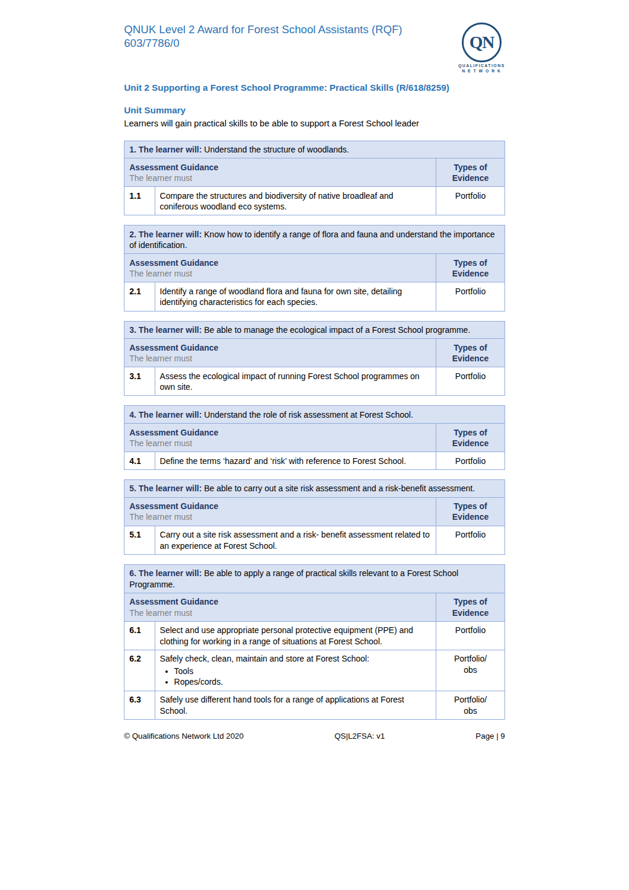QNUK Level 2 Award for Forest School Assistants (RQF)
603/7786/0
QN
QUALIFICATIONS
N E T W O R K
Unit 2 Supporting a Forest School Programme: Practical Skills (R/618/8259)
Unit Summary
Learners will gain practical skills to be able to support a Forest School leader
| 1. The learner will: Understand the structure of woodlands. |
| Assessment Guidance The learner must | Types of Evidence |
| 1.1 | Compare the structures and biodiversity of native broadleaf and coniferous woodland eco systems. | Portfolio |
| 2. The learner will: Know how to identify a range of flora and fauna and understand the importance of identification. |
| Assessment Guidance The learner must | Types of Evidence |
| 2.1 | Identify a range of woodland flora and fauna for own site, detailing identifying characteristics for each species. | Portfolio |
| 3. The learner will: Be able to manage the ecological impact of a Forest School programme. |
| Assessment Guidance The learner must | Types of Evidence |
| 3.1 | Assess the ecological impact of running Forest School programmes on own site. | Portfolio |
| 4. The learner will: Understand the role of risk assessment at Forest School. |
| Assessment Guidance The learner must | Types of Evidence |
| 4.1 | Define the terms ‘hazard’ and ‘risk’ with reference to Forest School. | Portfolio |
| 5. The learner will: Be able to carry out a site risk assessment and a risk-benefit assessment. |
| Assessment Guidance The learner must | Types of Evidence |
| 5.1 | Carry out a site risk assessment and a risk- benefit assessment related to an experience at Forest School. | Portfolio |
| 6. The learner will: Be able to apply a range of practical skills relevant to a Forest School Programme. |
| Assessment Guidance The learner must | Types of Evidence |
| 6.1 | Select and use appropriate personal protective equipment (PPE) and clothing for working in a range of situations at Forest School. | Portfolio |
| 6.2 | Safely check, clean, maintain and store at Forest School: Tools Ropes/cords. | Portfolio/ obs |
| 6.3 | Safely use different hand tools for a range of applications at Forest School. | Portfolio/ obs |
© Qualifications Network Ltd 2020
QS|L2FSA: v1
Page | 9